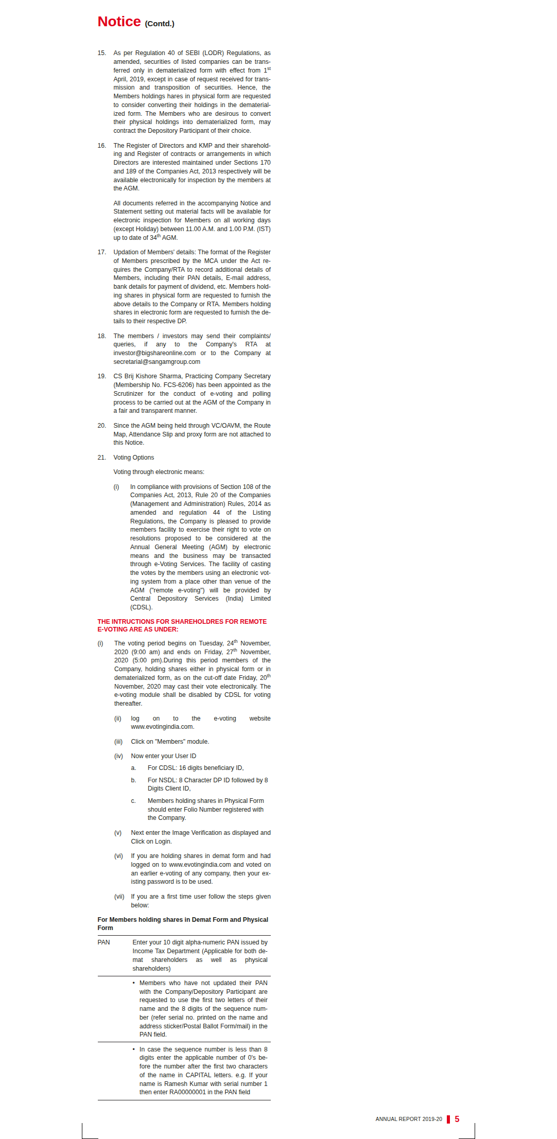Notice (Contd.)
15. As per Regulation 40 of SEBI (LODR) Regulations, as amended, securities of listed companies can be transferred only in dematerialized form with effect from 1st April, 2019, except in case of request received for transmission and transposition of securities. Hence, the Members holdings hares in physical form are requested to consider converting their holdings in the dematerialized form. The Members who are desirous to convert their physical holdings into dematerialized form, may contract the Depository Participant of their choice.
16. The Register of Directors and KMP and their shareholding and Register of contracts or arrangements in which Directors are interested maintained under Sections 170 and 189 of the Companies Act, 2013 respectively will be available electronically for inspection by the members at the AGM.
All documents referred in the accompanying Notice and Statement setting out material facts will be available for electronic inspection for Members on all working days (except Holiday) between 11.00 A.M. and 1.00 P.M. (IST) up to date of 34th AGM.
17. Updation of Members' details: The format of the Register of Members prescribed by the MCA under the Act requires the Company/RTA to record additional details of Members, including their PAN details, E-mail address, bank details for payment of dividend, etc. Members holding shares in physical form are requested to furnish the above details to the Company or RTA. Members holding shares in electronic form are requested to furnish the details to their respective DP.
18. The members / investors may send their complaints/ queries, if any to the Company's RTA at investor@bigshareonline.com or to the Company at secretarial@sangamgroup.com
19. CS Brij Kishore Sharma, Practicing Company Secretary (Membership No. FCS-6206) has been appointed as the Scrutinizer for the conduct of e-voting and polling process to be carried out at the AGM of the Company in a fair and transparent manner.
20. Since the AGM being held through VC/OAVM, the Route Map, Attendance Slip and proxy form are not attached to this Notice.
21. Voting Options
Voting through electronic means:
(i) In compliance with provisions of Section 108 of the Companies Act, 2013, Rule 20 of the Companies (Management and Administration) Rules, 2014 as amended and regulation 44 of the Listing Regulations, the Company is pleased to provide members facility to exercise their right to vote on resolutions proposed to be considered at the Annual General Meeting (AGM) by electronic means and the business may be transacted through e-Voting Services. The facility of casting the votes by the members using an electronic voting system from a place other than venue of the AGM ("remote e-voting") will be provided by Central Depository Services (India) Limited (CDSL).
The intructions for shareholdres for remote e-voting are as under:
(i) The voting period begins on Tuesday, 24th November, 2020 (9:00 am) and ends on Friday, 27th November, 2020 (5:00 pm).During this period members of the Company, holding shares either in physical form or in dematerialized form, as on the cut-off date Friday, 20th November, 2020 may cast their vote electronically. The e-voting module shall be disabled by CDSL for voting thereafter.
(ii) log on to the e-voting website www.evotingindia.com.
(iii) Click on "Members" module.
(iv) Now enter your User ID
a. For CDSL: 16 digits beneficiary ID,
b. For NSDL: 8 Character DP ID followed by 8 Digits Client ID,
c. Members holding shares in Physical Form should enter Folio Number registered with the Company.
(v) Next enter the Image Verification as displayed and Click on Login.
(vi) If you are holding shares in demat form and had logged on to www.evotingindia.com and voted on an earlier e-voting of any company, then your existing password is to be used.
(vii) If you are a first time user follow the steps given below:
For Members holding shares in Demat Form and Physical Form
| PAN | Enter your 10 digit alpha-numeric PAN issued by Income Tax Department (Applicable for both demat shareholders as well as physical shareholders) |
| | Members who have not updated their PAN with the Company/Depository Participant are requested to use the first two letters of their name and the 8 digits of the sequence number (refer serial no. printed on the name and address sticker/Postal Ballot Form/mail) in the PAN field. |
| | In case the sequence number is less than 8 digits enter the applicable number of 0's before the number after the first two characters of the name in CAPITAL letters. e.g. If your name is Ramesh Kumar with serial number 1 then enter RA00000001 in the PAN field |
ANNUAL REPORT 2019-20 5